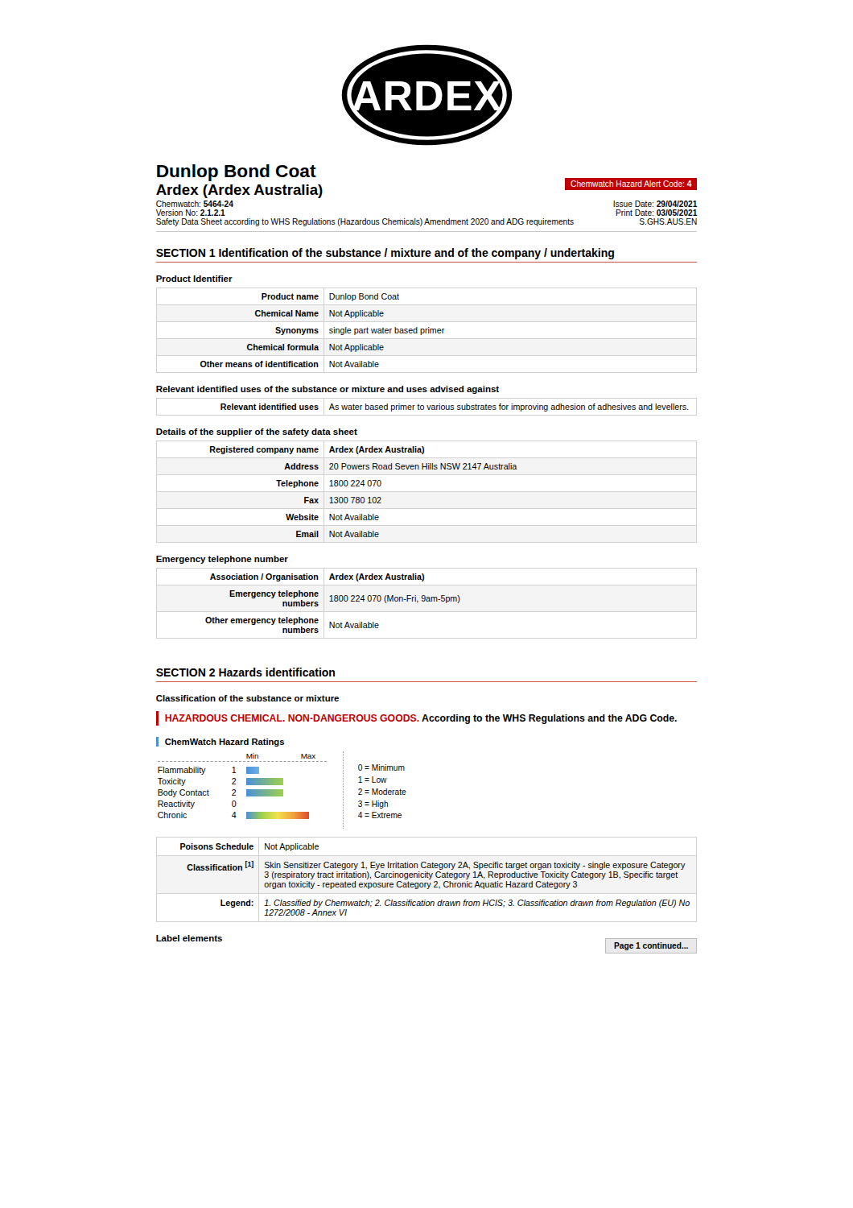ARDEX
Dunlop Bond Coat
Ardex (Ardex Australia)
Chemwatch Hazard Alert Code: 4
| Chemwatch: 5464-24 | Issue Date: 29/04/2021 |
| Version No: 2.1.2.1 | Print Date: 03/05/2021 |
| Safety Data Sheet according to WHS Regulations (Hazardous Chemicals) Amendment 2020 and ADG requirements | S.GHS.AUS.EN |
SECTION 1 Identification of the substance / mixture and of the company / undertaking
Product Identifier
| Product name | Dunlop Bond Coat |
| Chemical Name | Not Applicable |
| Synonyms | single part water based primer |
| Chemical formula | Not Applicable |
| Other means of identification | Not Available |
Relevant identified uses of the substance or mixture and uses advised against
| Relevant identified uses | As water based primer to various substrates for improving adhesion of adhesives and levellers. |
Details of the supplier of the safety data sheet
| Registered company name | Ardex (Ardex Australia) |
| Address | 20 Powers Road Seven Hills NSW 2147 Australia |
| Telephone | 1800 224 070 |
| Fax | 1300 780 102 |
| Website | Not Available |
| Email | Not Available |
Emergency telephone number
| Association / Organisation | Ardex (Ardex Australia) |
| Emergency telephone numbers | 1800 224 070 (Mon-Fri, 9am-5pm) |
| Other emergency telephone numbers | Not Available |
SECTION 2 Hazards identification
Classification of the substance or mixture
HAZARDOUS CHEMICAL. NON-DANGEROUS GOODS. According to the WHS Regulations and the ADG Code.
ChemWatch Hazard Ratings
Min Max
| Flammability | 1 | |
| Toxicity | 2 | |
| Body Contact | 2 | |
| Reactivity | 0 | |
| Chronic | 4 | |
0 = Minimum
1 = Low
2 = Moderate
3 = High
4 = Extreme
| Poisons Schedule | Not Applicable |
| Classification [1] | Skin Sensitizer Category 1, Eye Irritation Category 2A, Specific target organ toxicity - single exposure Category 3 (respiratory tract irritation), Carcinogenicity Category 1A, Reproductive Toxicity Category 1B, Specific target organ toxicity - repeated exposure Category 2, Chronic Aquatic Hazard Category 3 |
| Legend: | 1. Classified by Chemwatch; 2. Classification drawn from HCIS; 3. Classification drawn from Regulation (EU) No 1272/2008 - Annex VI |
Label elements
Page 1 continued...